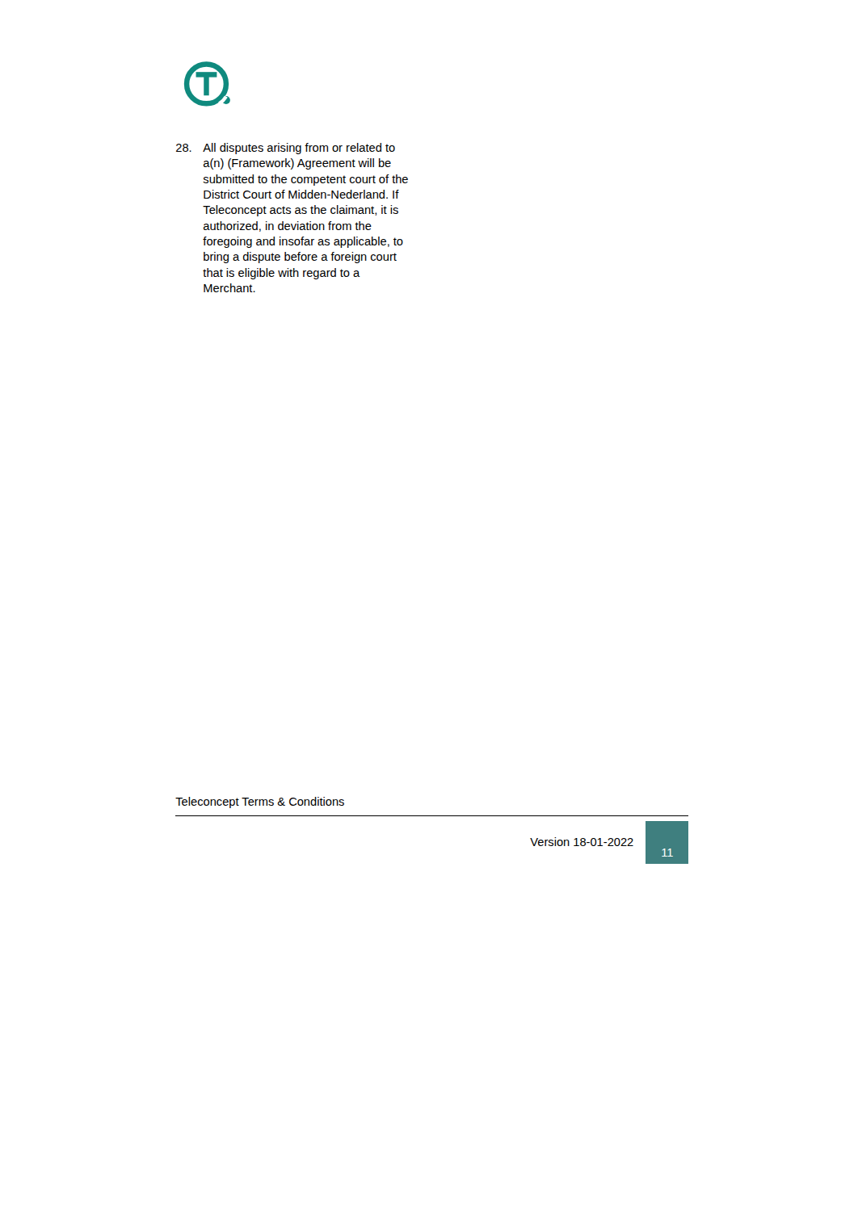28. All disputes arising from or related to a(n) (Framework) Agreement will be submitted to the competent court of the District Court of Midden-Nederland. If Teleconcept acts as the claimant, it is authorized, in deviation from the foregoing and insofar as applicable, to bring a dispute before a foreign court that is eligible with regard to a Merchant.
Teleconcept Terms & Conditions
Version 18-01-2022
11